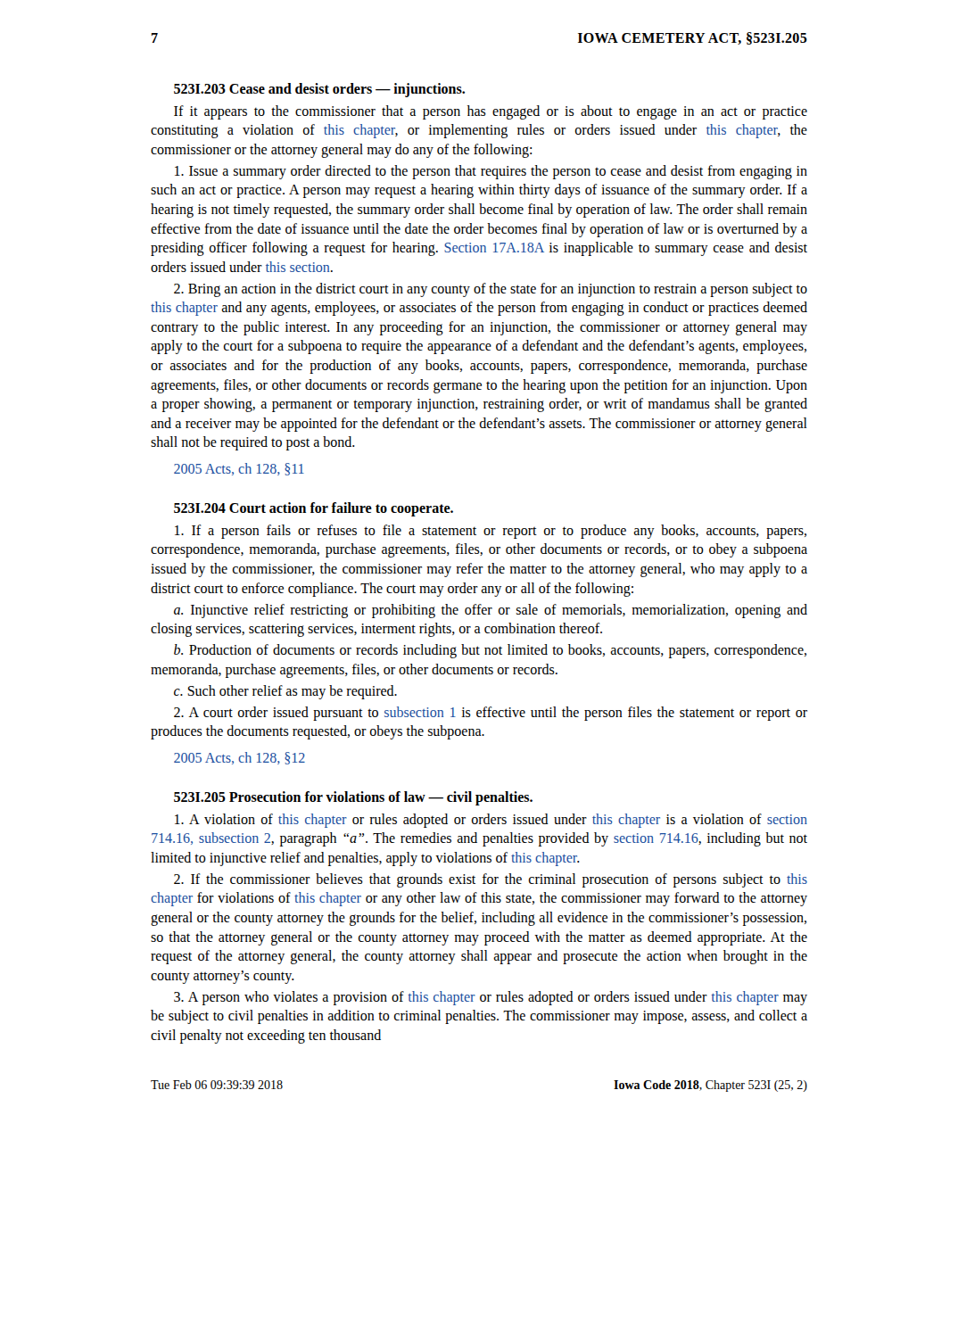7 IOWA CEMETERY ACT, §523I.205
523I.203 Cease and desist orders — injunctions.
If it appears to the commissioner that a person has engaged or is about to engage in an act or practice constituting a violation of this chapter, or implementing rules or orders issued under this chapter, the commissioner or the attorney general may do any of the following:
1. Issue a summary order directed to the person that requires the person to cease and desist from engaging in such an act or practice. A person may request a hearing within thirty days of issuance of the summary order. If a hearing is not timely requested, the summary order shall become final by operation of law. The order shall remain effective from the date of issuance until the date the order becomes final by operation of law or is overturned by a presiding officer following a request for hearing. Section 17A.18A is inapplicable to summary cease and desist orders issued under this section.
2. Bring an action in the district court in any county of the state for an injunction to restrain a person subject to this chapter and any agents, employees, or associates of the person from engaging in conduct or practices deemed contrary to the public interest. In any proceeding for an injunction, the commissioner or attorney general may apply to the court for a subpoena to require the appearance of a defendant and the defendant’s agents, employees, or associates and for the production of any books, accounts, papers, correspondence, memoranda, purchase agreements, files, or other documents or records germane to the hearing upon the petition for an injunction. Upon a proper showing, a permanent or temporary injunction, restraining order, or writ of mandamus shall be granted and a receiver may be appointed for the defendant or the defendant’s assets. The commissioner or attorney general shall not be required to post a bond.
2005 Acts, ch 128, §11
523I.204 Court action for failure to cooperate.
1. If a person fails or refuses to file a statement or report or to produce any books, accounts, papers, correspondence, memoranda, purchase agreements, files, or other documents or records, or to obey a subpoena issued by the commissioner, the commissioner may refer the matter to the attorney general, who may apply to a district court to enforce compliance. The court may order any or all of the following:
a. Injunctive relief restricting or prohibiting the offer or sale of memorials, memorialization, opening and closing services, scattering services, interment rights, or a combination thereof.
b. Production of documents or records including but not limited to books, accounts, papers, correspondence, memoranda, purchase agreements, files, or other documents or records.
c. Such other relief as may be required.
2. A court order issued pursuant to subsection 1 is effective until the person files the statement or report or produces the documents requested, or obeys the subpoena.
2005 Acts, ch 128, §12
523I.205 Prosecution for violations of law — civil penalties.
1. A violation of this chapter or rules adopted or orders issued under this chapter is a violation of section 714.16, subsection 2, paragraph “a”. The remedies and penalties provided by section 714.16, including but not limited to injunctive relief and penalties, apply to violations of this chapter.
2. If the commissioner believes that grounds exist for the criminal prosecution of persons subject to this chapter for violations of this chapter or any other law of this state, the commissioner may forward to the attorney general or the county attorney the grounds for the belief, including all evidence in the commissioner’s possession, so that the attorney general or the county attorney may proceed with the matter as deemed appropriate. At the request of the attorney general, the county attorney shall appear and prosecute the action when brought in the county attorney’s county.
3. A person who violates a provision of this chapter or rules adopted or orders issued under this chapter may be subject to civil penalties in addition to criminal penalties. The commissioner may impose, assess, and collect a civil penalty not exceeding ten thousand
Tue Feb 06 09:39:39 2018 Iowa Code 2018, Chapter 523I (25, 2)